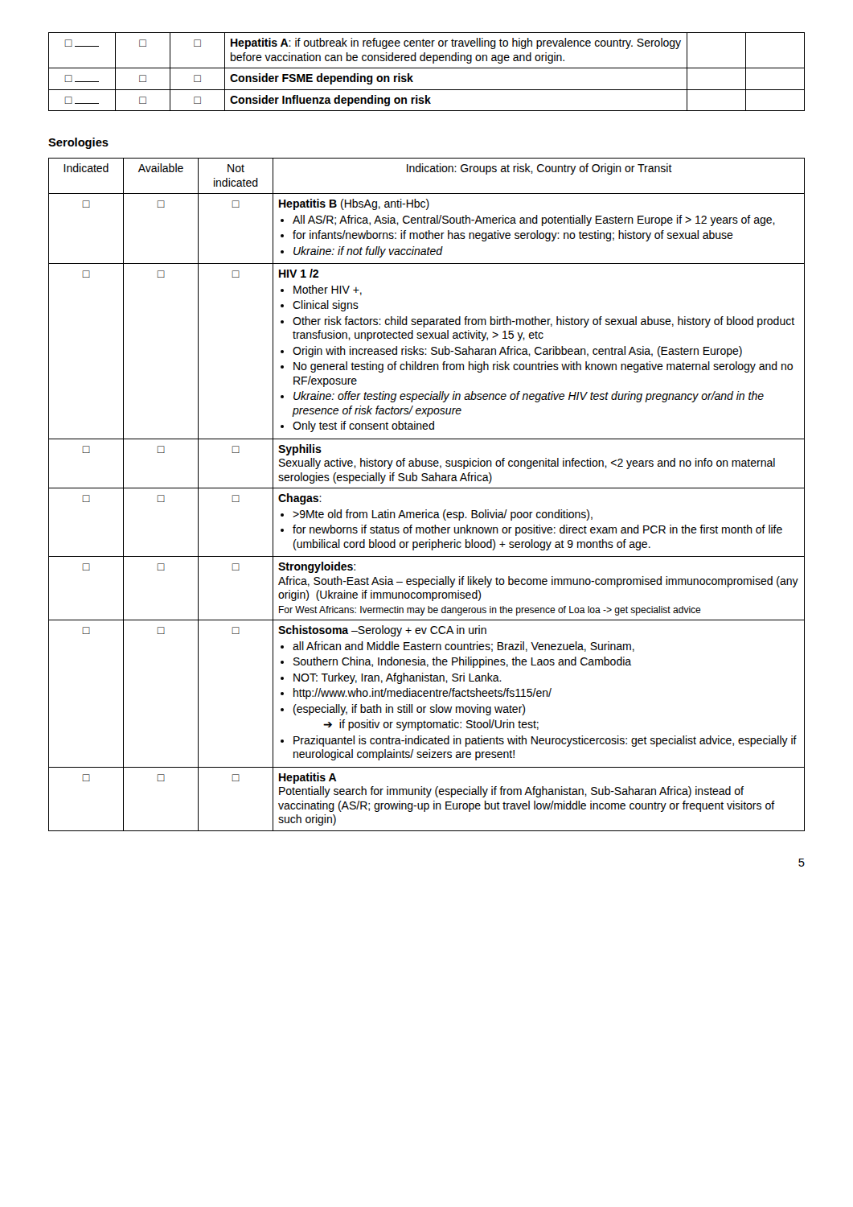| □ | □ | □ | Hepatitis A : if outbreak in refugee center or travelling to high prevalence country. Serology before vaccination can be considered depending on age and origin. | | |
| □ | □ | □ | Consider FSME depending on risk | | |
| □ | □ | □ | Consider Influenza depending on risk | | |
Serologies
| Indicated | Available | Not indicated | Indication: Groups at risk, Country of Origin or Transit |
| --- | --- | --- | --- |
| □ | □ | □ | Hepatitis B (HbsAg, anti-Hbc) All AS/R; Africa, Asia, Central/South-America and potentially Eastern Europe if > 12 years of age, for infants/newborns: if mother has negative serology: no testing; history of sexual abuse Ukraine: if not fully vaccinated |
| □ | □ | □ | HIV 1 /2 Mother HIV +, Clinical signs Other risk factors: child separated from birth-mother, history of sexual abuse, history of blood product transfusion, unprotected sexual activity, > 15 y, etc Origin with increased risks: Sub-Saharan Africa, Caribbean, central Asia, (Eastern Europe) No general testing of children from high risk countries with known negative maternal serology and no RF/exposure Ukraine: offer testing especially in absence of negative HIV test during pregnancy or/and in the presence of risk factors/ exposure Only test if consent obtained |
| □ | □ | □ | Syphilis Sexually active, history of abuse, suspicion of congenital infection, <2 years and no info on maternal serologies (especially if Sub Sahara Africa) |
| □ | □ | □ | Chagas : >9Mte old from Latin America (esp. Bolivia/ poor conditions), for newborns if status of mother unknown or positive: direct exam and PCR in the first month of life (umbilical cord blood or peripheric blood) + serology at 9 months of age. |
| □ | □ | □ | Strongyloides : Africa, South-East Asia – especially if likely to become immuno-compromised immunocompromised (any origin) (Ukraine if immunocompromised) For West Africans: Ivermectin may be dangerous in the presence of Loa loa -> get specialist advice |
| □ | □ | □ | Schistosoma –Serology + ev CCA in urin all African and Middle Eastern countries; Brazil, Venezuela, Surinam, Southern China, Indonesia, the Philippines, the Laos and Cambodia NOT: Turkey, Iran, Afghanistan, Sri Lanka. http://www.who.int/mediacentre/factsheets/fs115/en/ (especially, if bath in still or slow moving water) ➔ if positiv or symptomatic: Stool/Urin test; Praziquantel is contra-indicated in patients with Neurocysticercosis: get specialist advice, especially if neurological complaints/ seizers are present! |
| □ | □ | □ | Hepatitis A Potentially search for immunity (especially if from Afghanistan, Sub-Saharan Africa) instead of vaccinating (AS/R; growing-up in Europe but travel low/middle income country or frequent visitors of such origin) |
5